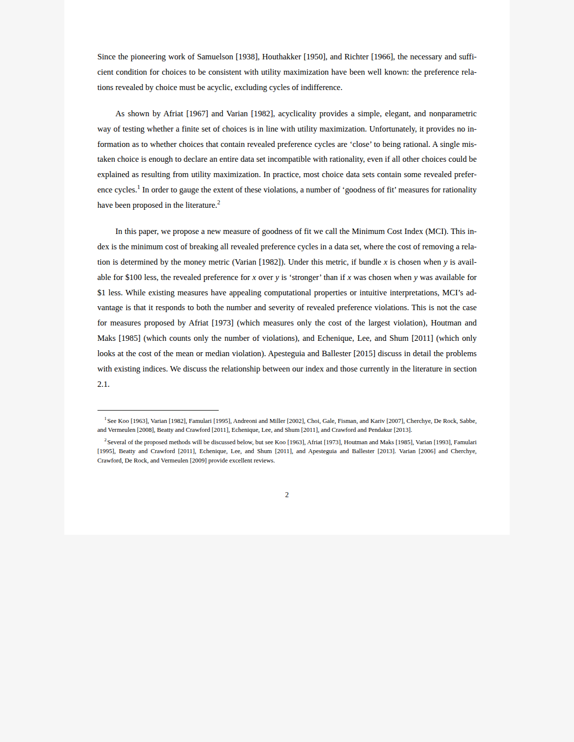Since the pioneering work of Samuelson [1938], Houthakker [1950], and Richter [1966], the necessary and sufficient condition for choices to be consistent with utility maximization have been well known: the preference relations revealed by choice must be acyclic, excluding cycles of indifference.
As shown by Afriat [1967] and Varian [1982], acyclicality provides a simple, elegant, and nonparametric way of testing whether a finite set of choices is in line with utility maximization. Unfortunately, it provides no information as to whether choices that contain revealed preference cycles are ‘close’ to being rational. A single mistaken choice is enough to declare an entire data set incompatible with rationality, even if all other choices could be explained as resulting from utility maximization. In practice, most choice data sets contain some revealed preference cycles.1 In order to gauge the extent of these violations, a number of ‘goodness of fit’ measures for rationality have been proposed in the literature.2
In this paper, we propose a new measure of goodness of fit we call the Minimum Cost Index (MCI). This index is the minimum cost of breaking all revealed preference cycles in a data set, where the cost of removing a relation is determined by the money metric (Varian [1982]). Under this metric, if bundle x is chosen when y is available for $100 less, the revealed preference for x over y is ‘stronger’ than if x was chosen when y was available for $1 less. While existing measures have appealing computational properties or intuitive interpretations, MCI’s advantage is that it responds to both the number and severity of revealed preference violations. This is not the case for measures proposed by Afriat [1973] (which measures only the cost of the largest violation), Houtman and Maks [1985] (which counts only the number of violations), and Echenique, Lee, and Shum [2011] (which only looks at the cost of the mean or median violation). Apesteguia and Ballester [2015] discuss in detail the problems with existing indices. We discuss the relationship between our index and those currently in the literature in section 2.1.
1See Koo [1963], Varian [1982], Famulari [1995], Andreoni and Miller [2002], Choi, Gale, Fisman, and Kariv [2007], Cherchye, De Rock, Sabbe, and Vermeulen [2008], Beatty and Crawford [2011], Echenique, Lee, and Shum [2011], and Crawford and Pendakur [2013].
2Several of the proposed methods will be discussed below, but see Koo [1963], Afriat [1973], Houtman and Maks [1985], Varian [1993], Famulari [1995], Beatty and Crawford [2011], Echenique, Lee, and Shum [2011], and Apesteguia and Ballester [2013]. Varian [2006] and Cherchye, Crawford, De Rock, and Vermeulen [2009] provide excellent reviews.
2